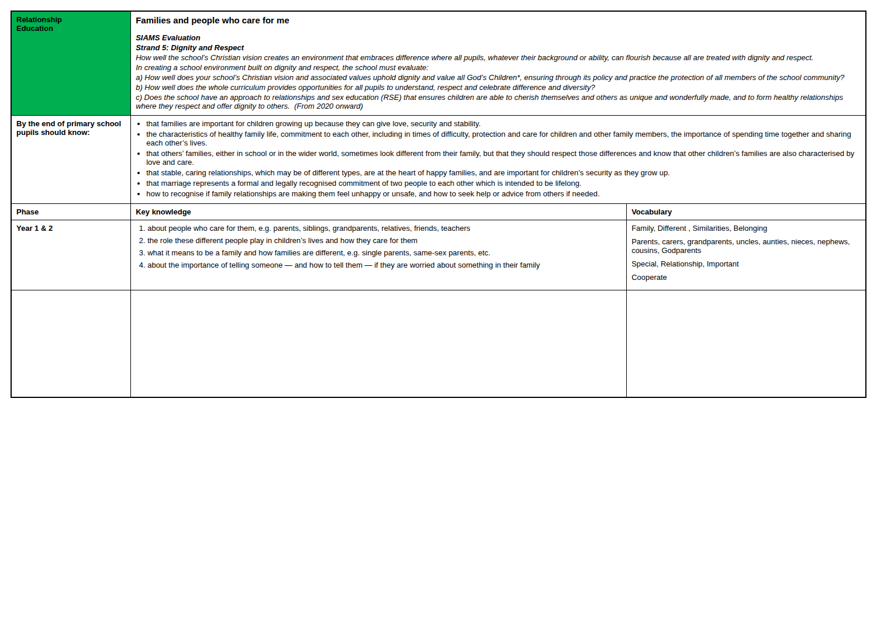| Relationship Education | Families and people who care for me SIAMS Evaluation Strand 5: Dignity and Respect How well the school’s Christian vision creates an environment that embraces difference where all pupils, whatever their background or ability, can flourish because all are treated with dignity and respect. In creating a school environment built on dignity and respect, the school must evaluate: a) How well does your school’s Christian vision and associated values uphold dignity and value all God’s Children*, ensuring through its policy and practice the protection of all members of the school community? b) How well does the whole curriculum provides opportunities for all pupils to understand, respect and celebrate difference and diversity? c) Does the school have an approach to relationships and sex education (RSE) that ensures children are able to cherish themselves and others as unique and wonderfully made, and to form healthy relationships where they respect and offer dignity to others. (From 2020 onward) |
| By the end of primary school pupils should know: | that families are important for children growing up because they can give love, security and stability. the characteristics of healthy family life, commitment to each other, including in times of difficulty, protection and care for children and other family members, the importance of spending time together and sharing each other’s lives. that others’ families, either in school or in the wider world, sometimes look different from their family, but that they should respect those differences and know that other children’s families are also characterised by love and care. that stable, caring relationships, which may be of different types, are at the heart of happy families, and are important for children’s security as they grow up. that marriage represents a formal and legally recognised commitment of two people to each other which is intended to be lifelong. how to recognise if family relationships are making them feel unhappy or unsafe, and how to seek help or advice from others if needed. |
| Phase | Key knowledge | Vocabulary |
| Year 1 & 2 | about people who care for them, e.g. parents, siblings, grandparents, relatives, friends, teachers the role these different people play in children’s lives and how they care for them what it means to be a family and how families are different, e.g. single parents, same-sex parents, etc. about the importance of telling someone — and how to tell them — if they are worried about something in their family | Family, Different , Similarities, Belonging Parents, carers, grandparents, uncles, aunties, nieces, nephews, cousins, Godparents Special, Relationship, Important Cooperate |